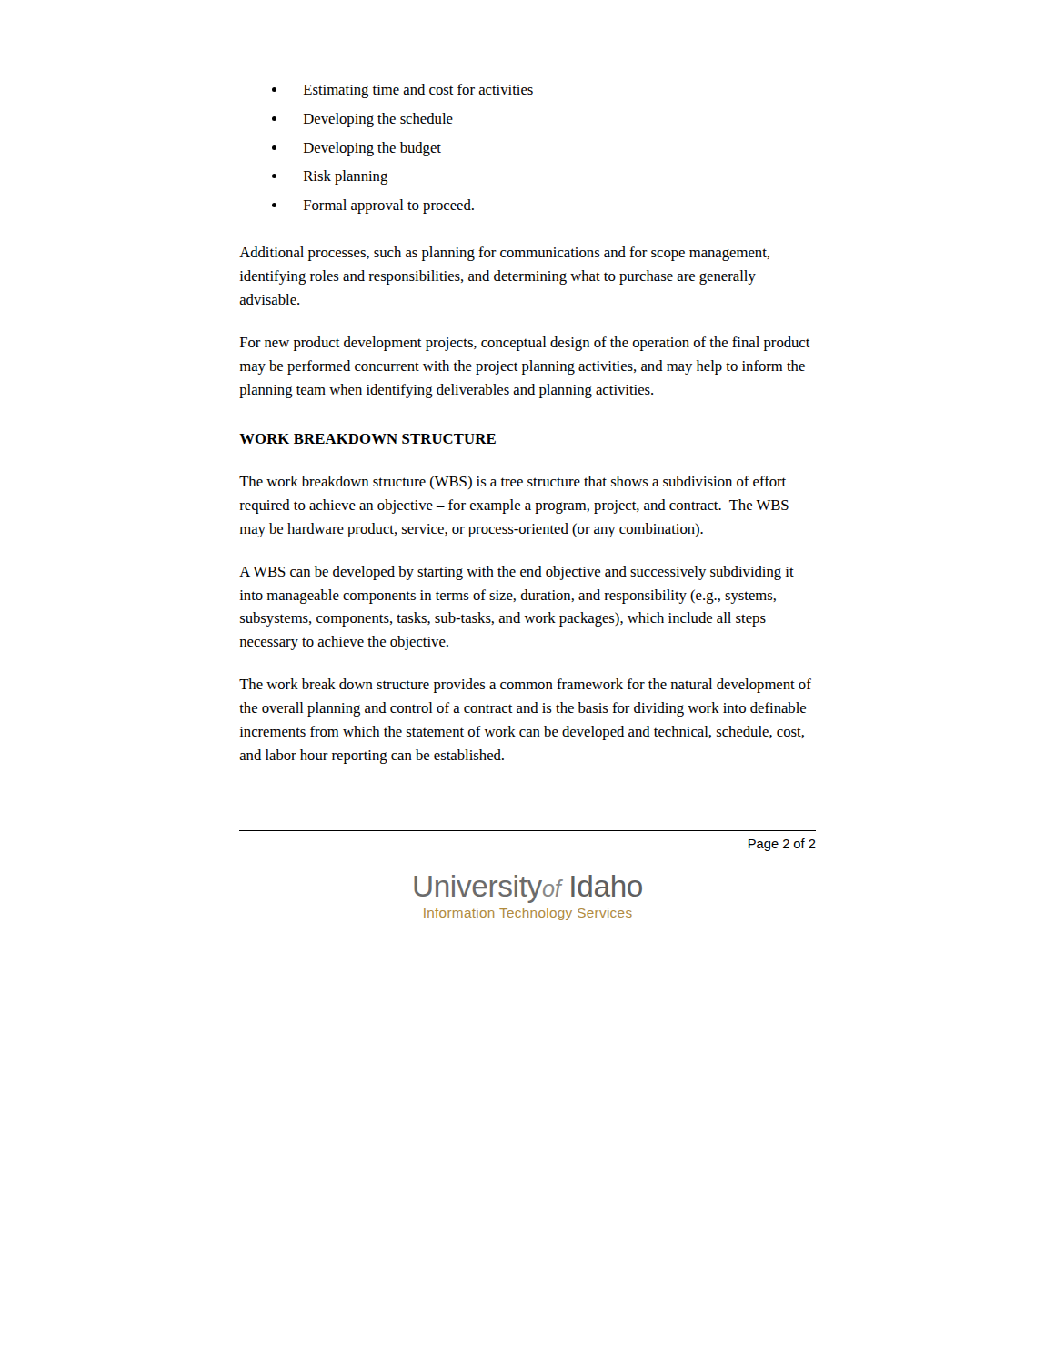Estimating time and cost for activities
Developing the schedule
Developing the budget
Risk planning
Formal approval to proceed.
Additional processes, such as planning for communications and for scope management, identifying roles and responsibilities, and determining what to purchase are generally advisable.
For new product development projects, conceptual design of the operation of the final product may be performed concurrent with the project planning activities, and may help to inform the planning team when identifying deliverables and planning activities.
WORK BREAKDOWN STRUCTURE
The work breakdown structure (WBS) is a tree structure that shows a subdivision of effort required to achieve an objective – for example a program, project, and contract. The WBS may be hardware product, service, or process-oriented (or any combination).
A WBS can be developed by starting with the end objective and successively subdividing it into manageable components in terms of size, duration, and responsibility (e.g., systems, subsystems, components, tasks, sub-tasks, and work packages), which include all steps necessary to achieve the objective.
The work break down structure provides a common framework for the natural development of the overall planning and control of a contract and is the basis for dividing work into definable increments from which the statement of work can be developed and technical, schedule, cost, and labor hour reporting can be established.
Page 2 of 2
Universityof Idaho
Information Technology Services